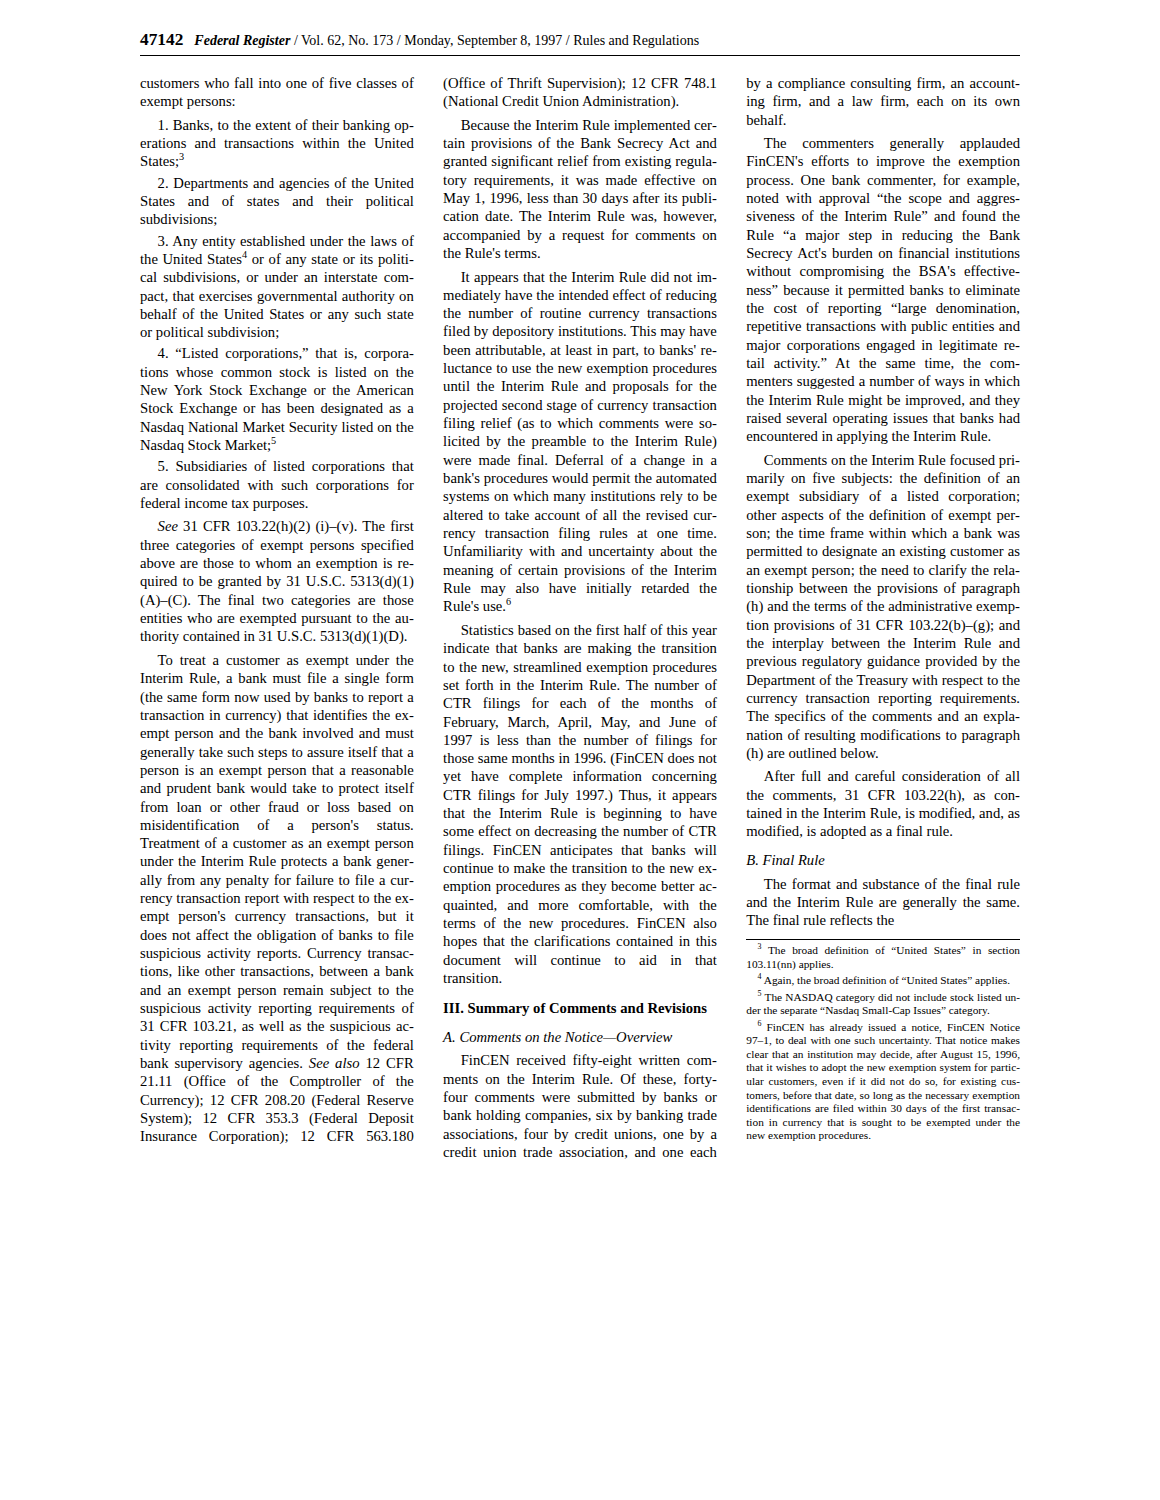47142 Federal Register / Vol. 62, No. 173 / Monday, September 8, 1997 / Rules and Regulations
customers who fall into one of five classes of exempt persons:
1. Banks, to the extent of their banking operations and transactions within the United States;3
2. Departments and agencies of the United States and of states and their political subdivisions;
3. Any entity established under the laws of the United States4 or of any state or its political subdivisions, or under an interstate compact, that exercises governmental authority on behalf of the United States or any such state or political subdivision;
4. “Listed corporations,” that is, corporations whose common stock is listed on the New York Stock Exchange or the American Stock Exchange or has been designated as a Nasdaq National Market Security listed on the Nasdaq Stock Market;5
5. Subsidiaries of listed corporations that are consolidated with such corporations for federal income tax purposes.
See 31 CFR 103.22(h)(2) (i)–(v). The first three categories of exempt persons specified above are those to whom an exemption is required to be granted by 31 U.S.C. 5313(d)(1) (A)–(C). The final two categories are those entities who are exempted pursuant to the authority contained in 31 U.S.C. 5313(d)(1)(D).
To treat a customer as exempt under the Interim Rule, a bank must file a single form (the same form now used by banks to report a transaction in currency) that identifies the exempt person and the bank involved and must generally take such steps to assure itself that a person is an exempt person that a reasonable and prudent bank would take to protect itself from loan or other fraud or loss based on misidentification of a person's status. Treatment of a customer as an exempt person under the Interim Rule protects a bank generally from any penalty for failure to file a currency transaction report with respect to the exempt person's currency transactions, but it does not affect the obligation of banks to file suspicious activity reports. Currency transactions, like other transactions, between a bank and an exempt person remain subject to the suspicious activity reporting requirements of 31 CFR 103.21, as well as the suspicious activity reporting requirements of the federal bank supervisory agencies. See also 12 CFR 21.11 (Office of the Comptroller of the Currency); 12 CFR 208.20 (Federal Reserve System); 12 CFR 353.3 (Federal Deposit Insurance Corporation); 12 CFR 563.180 (Office of Thrift Supervision); 12 CFR 748.1 (National Credit Union Administration).
Because the Interim Rule implemented certain provisions of the Bank Secrecy Act and granted significant relief from existing regulatory requirements, it was made effective on May 1, 1996, less than 30 days after its publication date. The Interim Rule was, however, accompanied by a request for comments on the Rule's terms.
It appears that the Interim Rule did not immediately have the intended effect of reducing the number of routine currency transactions filed by depository institutions. This may have been attributable, at least in part, to banks' reluctance to use the new exemption procedures until the Interim Rule and proposals for the projected second stage of currency transaction filing relief (as to which comments were solicited by the preamble to the Interim Rule) were made final. Deferral of a change in a bank's procedures would permit the automated systems on which many institutions rely to be altered to take account of all the revised currency transaction filing rules at one time. Unfamiliarity with and uncertainty about the meaning of certain provisions of the Interim Rule may also have initially retarded the Rule's use.6
Statistics based on the first half of this year indicate that banks are making the transition to the new, streamlined exemption procedures set forth in the Interim Rule. The number of CTR filings for each of the months of February, March, April, May, and June of 1997 is less than the number of filings for those same months in 1996. (FinCEN does not yet have complete information concerning CTR filings for July 1997.) Thus, it appears that the Interim Rule is beginning to have some effect on decreasing the number of CTR filings. FinCEN anticipates that banks will continue to make the transition to the new exemption procedures as they become better acquainted, and more comfortable, with the terms of the new procedures. FinCEN also hopes that the clarifications contained in this document will continue to aid in that transition.
III. Summary of Comments and Revisions
A. Comments on the Notice—Overview
FinCEN received fifty-eight written comments on the Interim Rule. Of these, forty-four comments were submitted by banks or bank holding companies, six by banking trade associations, four by credit unions, one by a credit union trade association, and one each by a compliance consulting firm, an accounting firm, and a law firm, each on its own behalf.
The commenters generally applauded FinCEN's efforts to improve the exemption process. One bank commenter, for example, noted with approval “the scope and aggressiveness of the Interim Rule” and found the Rule “a major step in reducing the Bank Secrecy Act's burden on financial institutions without compromising the BSA's effectiveness” because it permitted banks to eliminate the cost of reporting “large denomination, repetitive transactions with public entities and major corporations engaged in legitimate retail activity.” At the same time, the commenters suggested a number of ways in which the Interim Rule might be improved, and they raised several operating issues that banks had encountered in applying the Interim Rule.
Comments on the Interim Rule focused primarily on five subjects: the definition of an exempt subsidiary of a listed corporation; other aspects of the definition of exempt person; the time frame within which a bank was permitted to designate an existing customer as an exempt person; the need to clarify the relationship between the provisions of paragraph (h) and the terms of the administrative exemption provisions of 31 CFR 103.22(b)–(g); and the interplay between the Interim Rule and previous regulatory guidance provided by the Department of the Treasury with respect to the currency transaction reporting requirements. The specifics of the comments and an explanation of resulting modifications to paragraph (h) are outlined below.
After full and careful consideration of all the comments, 31 CFR 103.22(h), as contained in the Interim Rule, is modified, and, as modified, is adopted as a final rule.
B. Final Rule
The format and substance of the final rule and the Interim Rule are generally the same. The final rule reflects the
3 The broad definition of “United States” in section 103.11(nn) applies.
4 Again, the broad definition of “United States” applies.
5 The NASDAQ category did not include stock listed under the separate “Nasdaq Small-Cap Issues” category.
6 FinCEN has already issued a notice, FinCEN Notice 97–1, to deal with one such uncertainty. That notice makes clear that an institution may decide, after August 15, 1996, that it wishes to adopt the new exemption system for particular customers, even if it did not do so, for existing customers, before that date, so long as the necessary exemption identifications are filed within 30 days of the first transaction in currency that is sought to be exempted under the new exemption procedures.